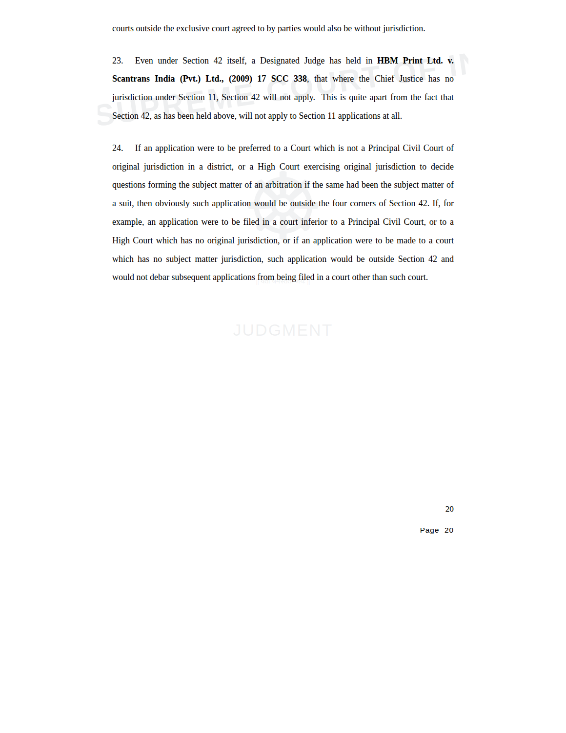SUPREME COURT OF INDIA
☸
|| यतो धर्मस्ततो जयः ||
JUDGMENT
courts outside the exclusive court agreed to by parties would also be without jurisdiction.
23. Even under Section 42 itself, a Designated Judge has held in HBM Print Ltd. v. Scantrans India (Pvt.) Ltd., (2009) 17 SCC 338, that where the Chief Justice has no jurisdiction under Section 11, Section 42 will not apply. This is quite apart from the fact that Section 42, as has been held above, will not apply to Section 11 applications at all.
24. If an application were to be preferred to a Court which is not a Principal Civil Court of original jurisdiction in a district, or a High Court exercising original jurisdiction to decide questions forming the subject matter of an arbitration if the same had been the subject matter of a suit, then obviously such application would be outside the four corners of Section 42. If, for example, an application were to be filed in a court inferior to a Principal Civil Court, or to a High Court which has no original jurisdiction, or if an application were to be made to a court which has no subject matter jurisdiction, such application would be outside Section 42 and would not debar subsequent applications from being filed in a court other than such court.
20
Page 20